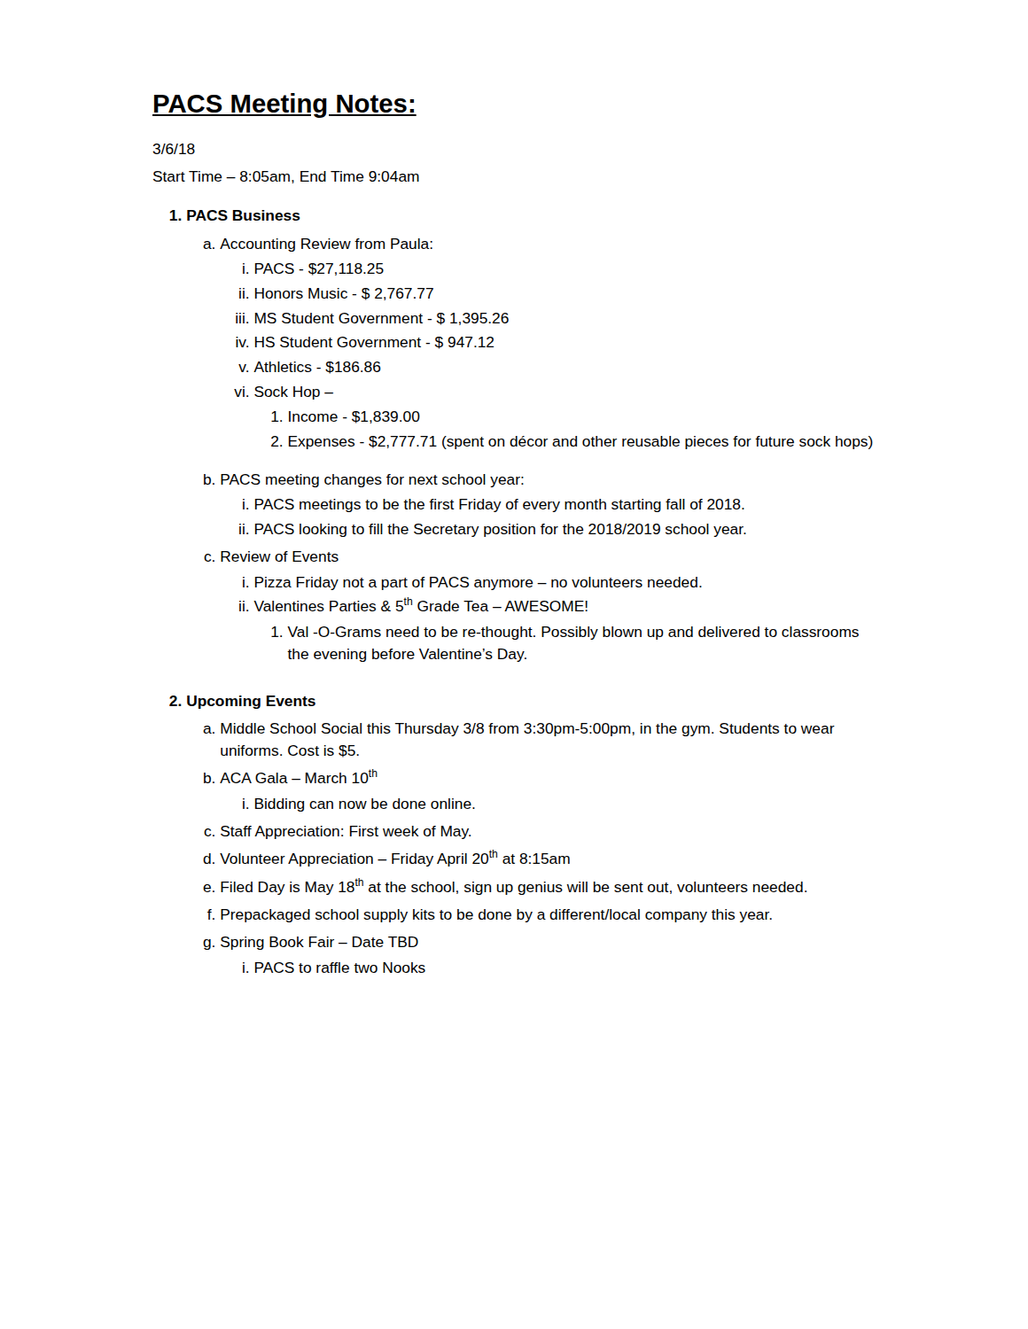PACS Meeting Notes:
3/6/18
Start Time – 8:05am, End Time 9:04am
PACS Business
Accounting Review from Paula:
PACS - $27,118.25
Honors Music - $ 2,767.77
MS Student Government - $ 1,395.26
HS Student Government - $ 947.12
Athletics - $186.86
Sock Hop –
Income - $1,839.00
Expenses - $2,777.71 (spent on décor and other reusable pieces for future sock hops)
PACS meeting changes for next school year:
PACS meetings to be the first Friday of every month starting fall of 2018.
PACS looking to fill the Secretary position for the 2018/2019 school year.
Review of Events
Pizza Friday not a part of PACS anymore – no volunteers needed.
Valentines Parties & 5th Grade Tea – AWESOME!
Val -O-Grams need to be re-thought. Possibly blown up and delivered to classrooms the evening before Valentine’s Day.
Upcoming Events
Middle School Social this Thursday 3/8 from 3:30pm-5:00pm, in the gym. Students to wear uniforms. Cost is $5.
ACA Gala – March 10th
Bidding can now be done online.
Staff Appreciation: First week of May.
Volunteer Appreciation – Friday April 20th at 8:15am
Filed Day is May 18th at the school, sign up genius will be sent out, volunteers needed.
Prepackaged school supply kits to be done by a different/local company this year.
Spring Book Fair – Date TBD
PACS to raffle two Nooks